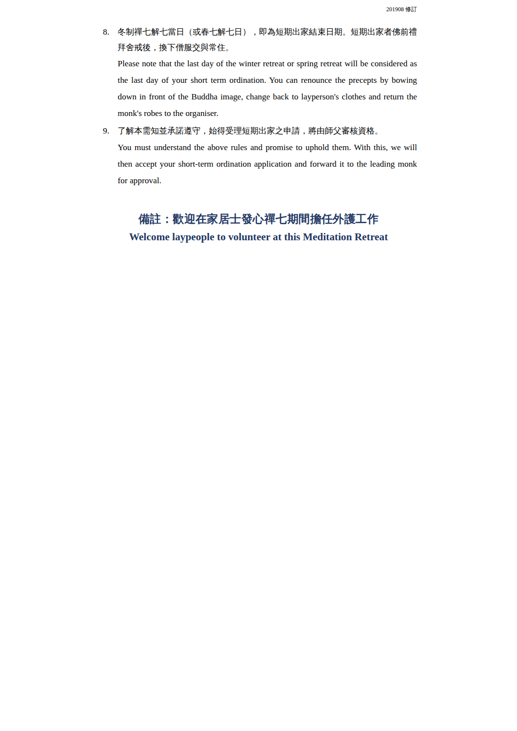201908 修訂
8.
冬制禪七解七當日（或春七解七日），即為短期出家結束日期。短期出家者佛前禮拜舍戒後，換下僧服交與常住。
Please note that the last day of the winter retreat or spring retreat will be considered as the last day of your short term ordination. You can renounce the precepts by bowing down in front of the Buddha image, change back to layperson's clothes and return the monk's robes to the organiser.
9.
了解本需知並承諾遵守，始得受理短期出家之申請，將由師父審核資格。
You must understand the above rules and promise to uphold them. With this, we will then accept your short-term ordination application and forward it to the leading monk for approval.
備註：歡迎在家居士發心禪七期間擔任外護工作
Welcome laypeople to volunteer at this Meditation Retreat